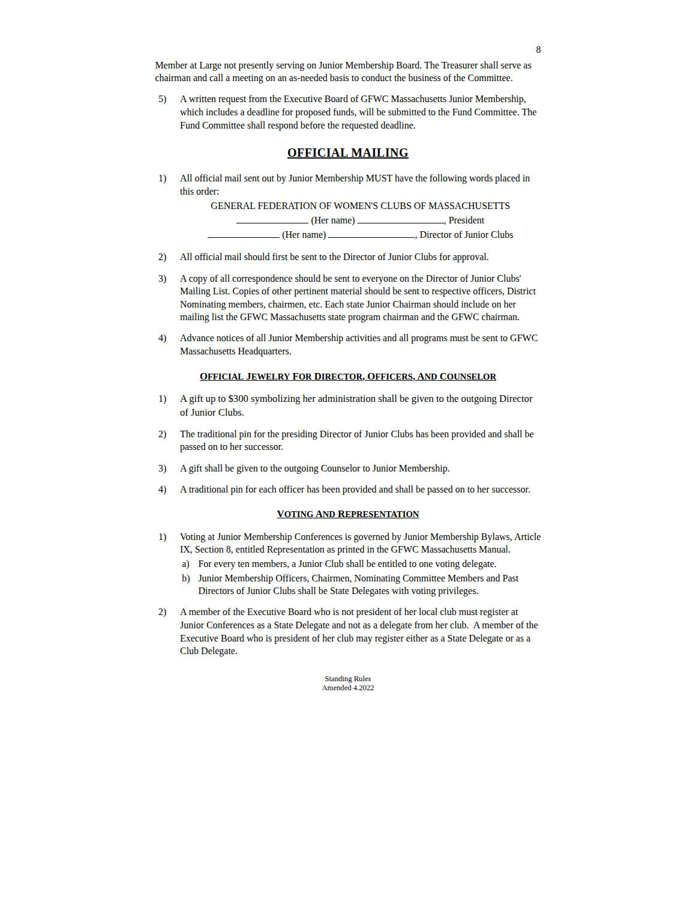8
Member at Large not presently serving on Junior Membership Board. The Treasurer shall serve as chairman and call a meeting on an as-needed basis to conduct the business of the Committee.
5) A written request from the Executive Board of GFWC Massachusetts Junior Membership, which includes a deadline for proposed funds, will be submitted to the Fund Committee. The Fund Committee shall respond before the requested deadline.
OFFICIAL MAILING
1) All official mail sent out by Junior Membership MUST have the following words placed in this order:
GENERAL FEDERATION OF WOMEN'S CLUBS OF MASSACHUSETTS (Her name) , President (Her name) , Director of Junior Clubs
2) All official mail should first be sent to the Director of Junior Clubs for approval.
3) A copy of all correspondence should be sent to everyone on the Director of Junior Clubs' Mailing List. Copies of other pertinent material should be sent to respective officers, District Nominating members, chairmen, etc. Each state Junior Chairman should include on her mailing list the GFWC Massachusetts state program chairman and the GFWC chairman.
4) Advance notices of all Junior Membership activities and all programs must be sent to GFWC Massachusetts Headquarters.
OFFICIAL JEWELRY FOR DIRECTOR, OFFICERS, AND COUNSELOR
1) A gift up to $300 symbolizing her administration shall be given to the outgoing Director of Junior Clubs.
2) The traditional pin for the presiding Director of Junior Clubs has been provided and shall be passed on to her successor.
3) A gift shall be given to the outgoing Counselor to Junior Membership.
4) A traditional pin for each officer has been provided and shall be passed on to her successor.
VOTING AND REPRESENTATION
1) Voting at Junior Membership Conferences is governed by Junior Membership Bylaws, Article IX, Section 8, entitled Representation as printed in the GFWC Massachusetts Manual.
a) For every ten members, a Junior Club shall be entitled to one voting delegate.
b) Junior Membership Officers, Chairmen, Nominating Committee Members and Past Directors of Junior Clubs shall be State Delegates with voting privileges.
2) A member of the Executive Board who is not president of her local club must register at Junior Conferences as a State Delegate and not as a delegate from her club. A member of the Executive Board who is president of her club may register either as a State Delegate or as a Club Delegate.
Standing Rules
Amended 4.2022